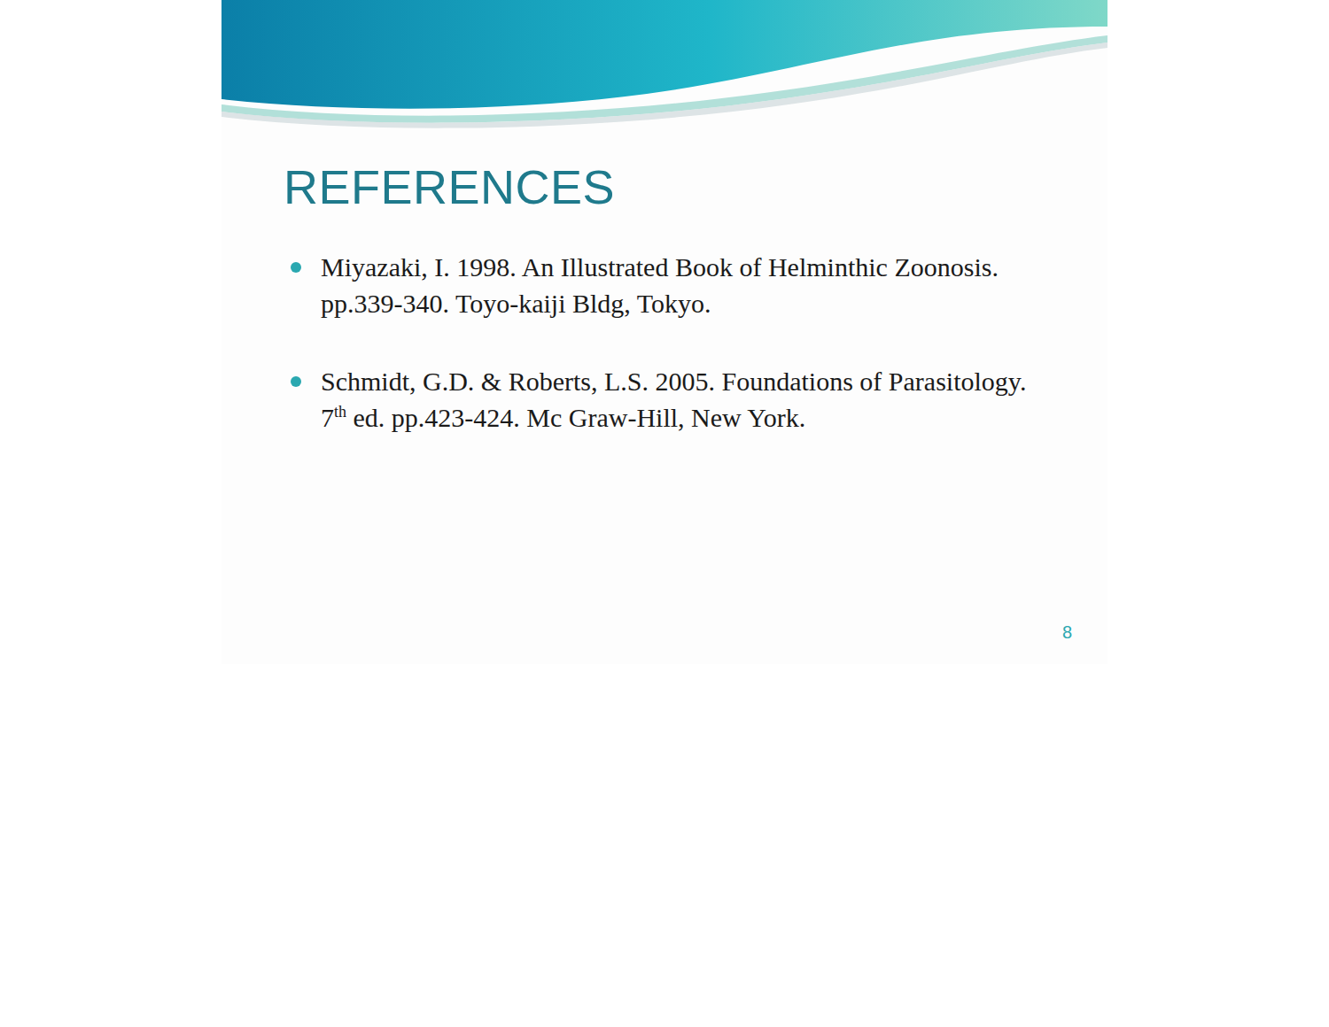REFERENCES
Miyazaki, I. 1998. An Illustrated Book of Helminthic Zoonosis. pp.339-340. Toyo-kaiji Bldg, Tokyo.
Schmidt, G.D. & Roberts, L.S. 2005. Foundations of Parasitology. 7th ed. pp.423-424. Mc Graw-Hill, New York.
8